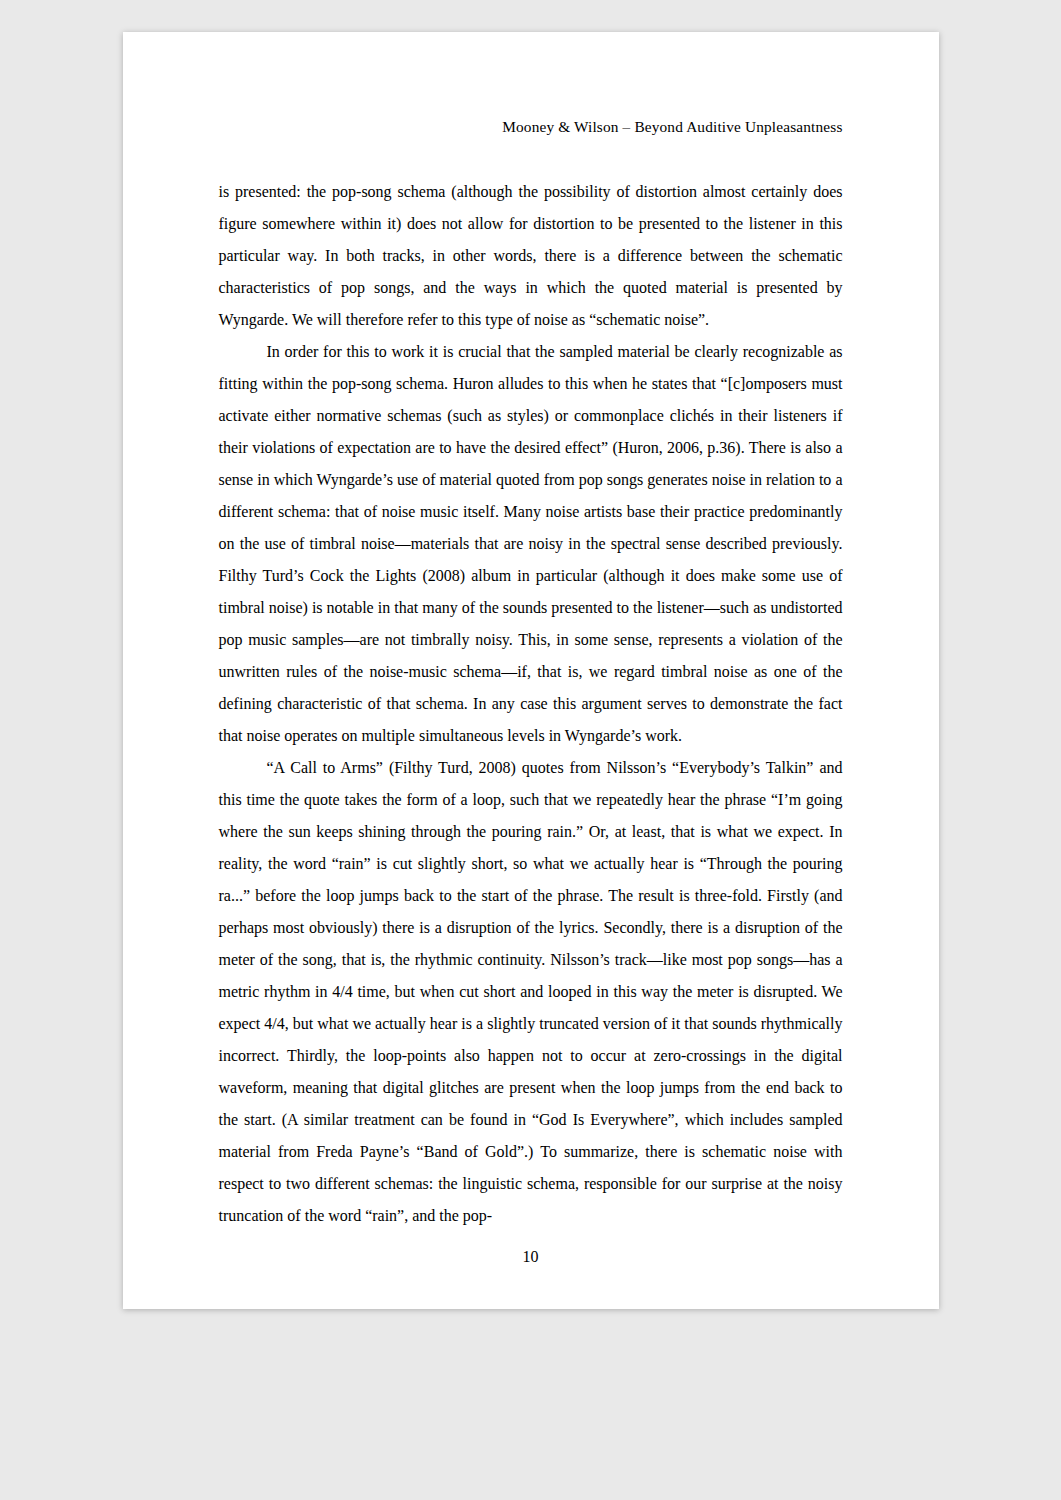Mooney & Wilson – Beyond Auditive Unpleasantness
is presented: the pop-song schema (although the possibility of distortion almost certainly does figure somewhere within it) does not allow for distortion to be presented to the listener in this particular way. In both tracks, in other words, there is a difference between the schematic characteristics of pop songs, and the ways in which the quoted material is presented by Wyngarde. We will therefore refer to this type of noise as “schematic noise”.
In order for this to work it is crucial that the sampled material be clearly recognizable as fitting within the pop-song schema. Huron alludes to this when he states that “[c]omposers must activate either normative schemas (such as styles) or commonplace clichés in their listeners if their violations of expectation are to have the desired effect” (Huron, 2006, p.36). There is also a sense in which Wyngarde’s use of material quoted from pop songs generates noise in relation to a different schema: that of noise music itself. Many noise artists base their practice predominantly on the use of timbral noise—materials that are noisy in the spectral sense described previously. Filthy Turd’s Cock the Lights (2008) album in particular (although it does make some use of timbral noise) is notable in that many of the sounds presented to the listener—such as undistorted pop music samples—are not timbrally noisy. This, in some sense, represents a violation of the unwritten rules of the noise-music schema—if, that is, we regard timbral noise as one of the defining characteristic of that schema. In any case this argument serves to demonstrate the fact that noise operates on multiple simultaneous levels in Wyngarde’s work.
“A Call to Arms” (Filthy Turd, 2008) quotes from Nilsson’s “Everybody’s Talkin” and this time the quote takes the form of a loop, such that we repeatedly hear the phrase “I’m going where the sun keeps shining through the pouring rain.” Or, at least, that is what we expect. In reality, the word “rain” is cut slightly short, so what we actually hear is “Through the pouring ra...” before the loop jumps back to the start of the phrase. The result is three-fold. Firstly (and perhaps most obviously) there is a disruption of the lyrics. Secondly, there is a disruption of the meter of the song, that is, the rhythmic continuity. Nilsson’s track—like most pop songs—has a metric rhythm in 4/4 time, but when cut short and looped in this way the meter is disrupted. We expect 4/4, but what we actually hear is a slightly truncated version of it that sounds rhythmically incorrect. Thirdly, the loop-points also happen not to occur at zero-crossings in the digital waveform, meaning that digital glitches are present when the loop jumps from the end back to the start. (A similar treatment can be found in “God Is Everywhere”, which includes sampled material from Freda Payne’s “Band of Gold”.) To summarize, there is schematic noise with respect to two different schemas: the linguistic schema, responsible for our surprise at the noisy truncation of the word “rain”, and the pop-
10